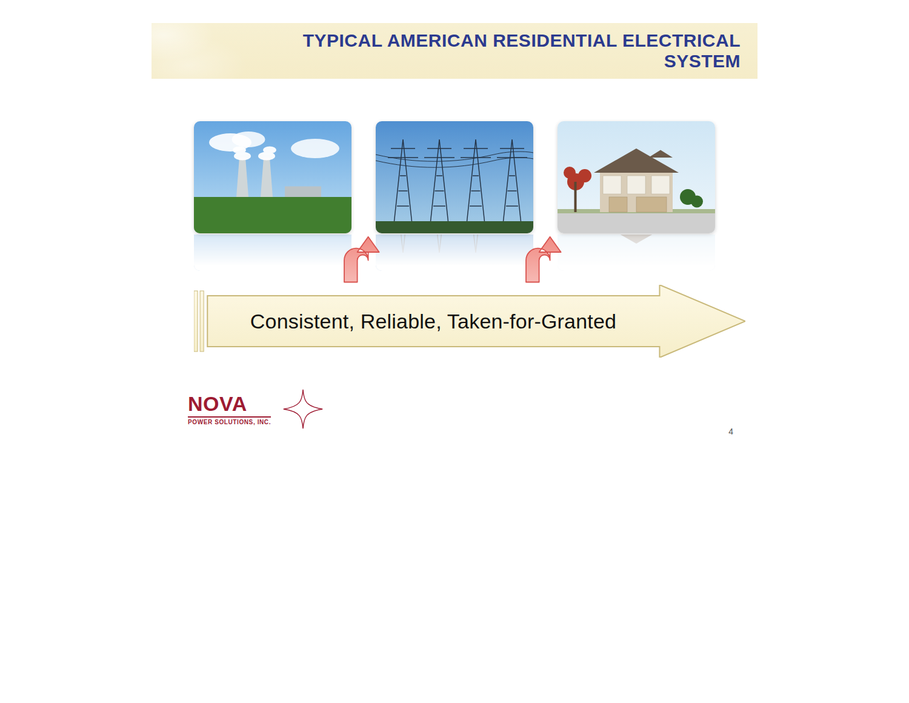TYPICAL AMERICAN RESIDENTIAL ELECTRICAL
SYSTEM
Consistent, Reliable, Taken-for-Granted
NOVA
POWER SOLUTIONS, INC.
4